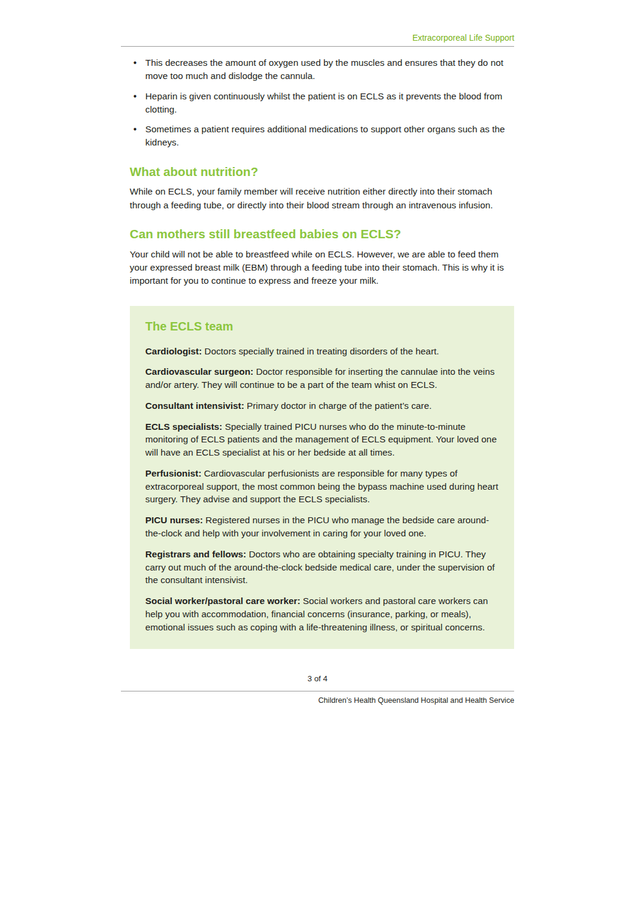Extracorporeal Life Support
This decreases the amount of oxygen used by the muscles and ensures that they do not move too much and dislodge the cannula.
Heparin is given continuously whilst the patient is on ECLS as it prevents the blood from clotting.
Sometimes a patient requires additional medications to support other organs such as the kidneys.
What about nutrition?
While on ECLS, your family member will receive nutrition either directly into their stomach through a feeding tube, or directly into their blood stream through an intravenous infusion.
Can mothers still breastfeed babies on ECLS?
Your child will not be able to breastfeed while on ECLS. However, we are able to feed them your expressed breast milk (EBM) through a feeding tube into their stomach. This is why it is important for you to continue to express and freeze your milk.
The ECLS team
Cardiologist: Doctors specially trained in treating disorders of the heart.
Cardiovascular surgeon: Doctor responsible for inserting the cannulae into the veins and/or artery. They will continue to be a part of the team whist on ECLS.
Consultant intensivist: Primary doctor in charge of the patient’s care.
ECLS specialists: Specially trained PICU nurses who do the minute-to-minute monitoring of ECLS patients and the management of ECLS equipment. Your loved one will have an ECLS specialist at his or her bedside at all times.
Perfusionist: Cardiovascular perfusionists are responsible for many types of extracorporeal support, the most common being the bypass machine used during heart surgery. They advise and support the ECLS specialists.
PICU nurses: Registered nurses in the PICU who manage the bedside care around-the-clock and help with your involvement in caring for your loved one.
Registrars and fellows: Doctors who are obtaining specialty training in PICU. They carry out much of the around-the-clock bedside medical care, under the supervision of the consultant intensivist.
Social worker/pastoral care worker: Social workers and pastoral care workers can help you with accommodation, financial concerns (insurance, parking, or meals), emotional issues such as coping with a life-threatening illness, or spiritual concerns.
3 of 4
Children’s Health Queensland Hospital and Health Service